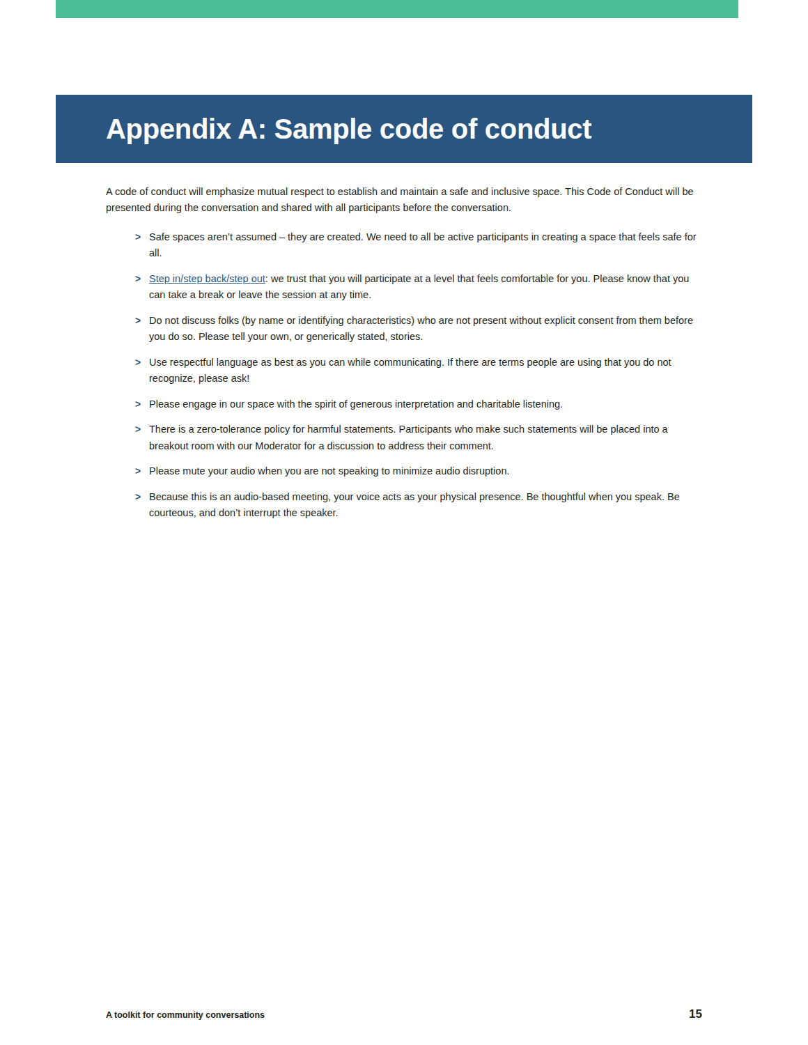Appendix A: Sample code of conduct
A code of conduct will emphasize mutual respect to establish and maintain a safe and inclusive space. This Code of Conduct will be presented during the conversation and shared with all participants before the conversation.
Safe spaces aren’t assumed – they are created. We need to all be active participants in creating a space that feels safe for all.
Step in/step back/step out: we trust that you will participate at a level that feels comfortable for you. Please know that you can take a break or leave the session at any time.
Do not discuss folks (by name or identifying characteristics) who are not present without explicit consent from them before you do so. Please tell your own, or generically stated, stories.
Use respectful language as best as you can while communicating. If there are terms people are using that you do not recognize, please ask!
Please engage in our space with the spirit of generous interpretation and charitable listening.
There is a zero-tolerance policy for harmful statements. Participants who make such statements will be placed into a breakout room with our Moderator for a discussion to address their comment.
Please mute your audio when you are not speaking to minimize audio disruption.
Because this is an audio-based meeting, your voice acts as your physical presence. Be thoughtful when you speak. Be courteous, and don’t interrupt the speaker.
A toolkit for community conversations 15